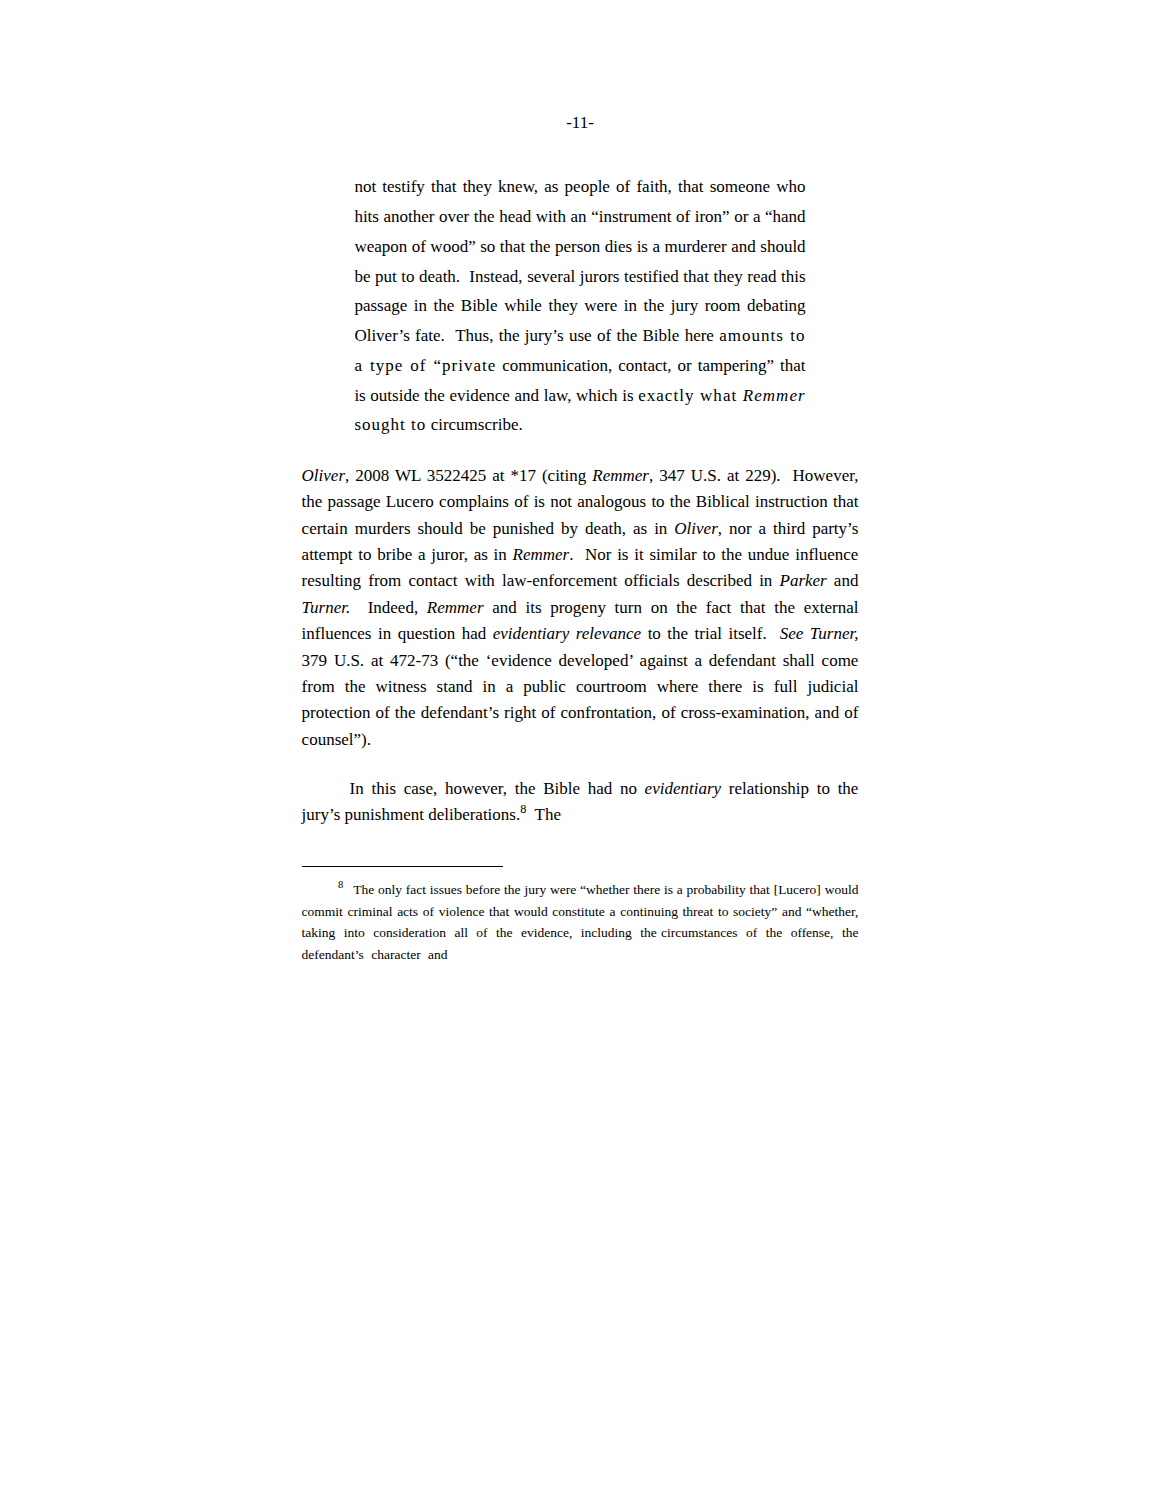-11-
not testify that they knew, as people of faith, that someone who hits another over the head with an “instrument of iron” or a “hand weapon of wood” so that the person dies is a murderer and should be put to death. Instead, several jurors testified that they read this passage in the Bible while they were in the jury room debating Oliver’s fate. Thus, the jury’s use of the Bible here amounts to a type of “private communication, contact, or tampering” that is outside the evidence and law, which is exactly what Remmer sought to circumscribe.
Oliver, 2008 WL 3522425 at *17 (citing Remmer, 347 U.S. at 229). However, the passage Lucero complains of is not analogous to the Biblical instruction that certain murders should be punished by death, as in Oliver, nor a third party’s attempt to bribe a juror, as in Remmer. Nor is it similar to the undue influence resulting from contact with law-enforcement officials described in Parker and Turner. Indeed, Remmer and its progeny turn on the fact that the external influences in question had evidentiary relevance to the trial itself. See Turner, 379 U.S. at 472-73 (“the ‘evidence developed’ against a defendant shall come from the witness stand in a public courtroom where there is full judicial protection of the defendant’s right of confrontation, of cross-examination, and of counsel”).
In this case, however, the Bible had no evidentiary relationship to the jury’s punishment deliberations.8 The
8 The only fact issues before the jury were “whether there is a probability that [Lucero] would commit criminal acts of violence that would constitute a continuing threat to society” and “whether, taking into consideration all of the evidence, including the circumstances of the offense, the defendant’s character and